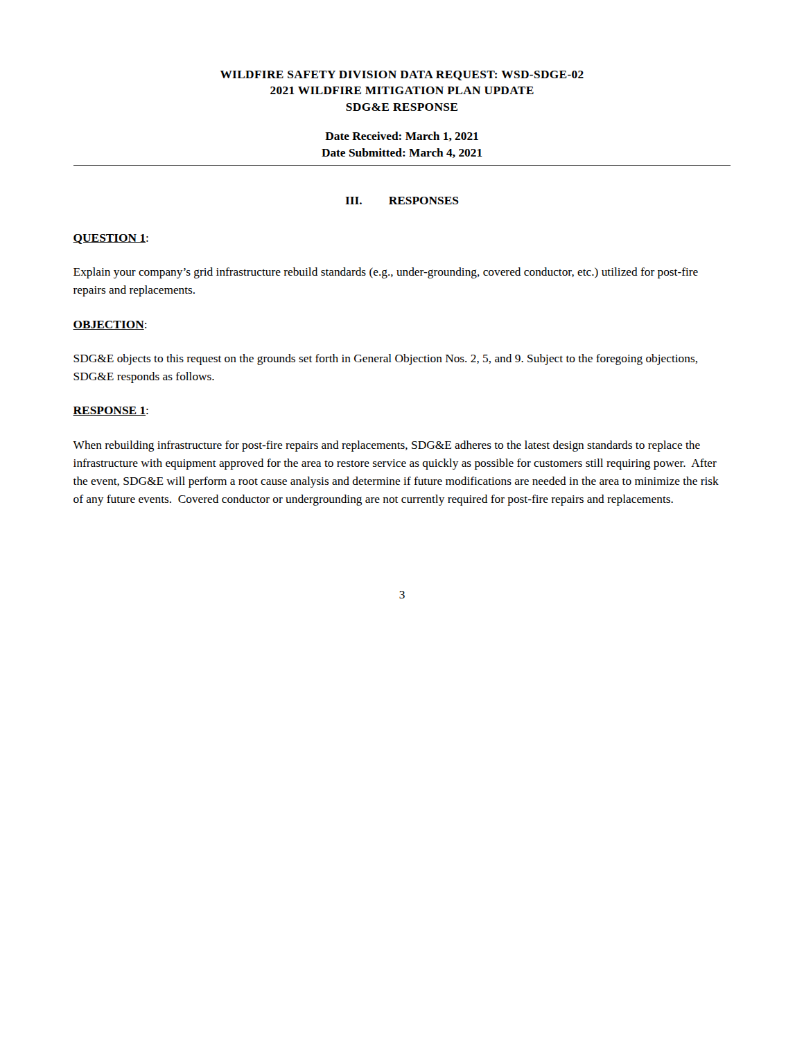WILDFIRE SAFETY DIVISION DATA REQUEST: WSD-SDGE-02
2021 WILDFIRE MITIGATION PLAN UPDATE
SDG&E RESPONSE
Date Received: March 1, 2021
Date Submitted: March 4, 2021
III. RESPONSES
QUESTION 1:
Explain your company’s grid infrastructure rebuild standards (e.g., under-grounding, covered conductor, etc.) utilized for post-fire repairs and replacements.
OBJECTION:
SDG&E objects to this request on the grounds set forth in General Objection Nos. 2, 5, and 9. Subject to the foregoing objections, SDG&E responds as follows.
RESPONSE 1:
When rebuilding infrastructure for post-fire repairs and replacements, SDG&E adheres to the latest design standards to replace the infrastructure with equipment approved for the area to restore service as quickly as possible for customers still requiring power. After the event, SDG&E will perform a root cause analysis and determine if future modifications are needed in the area to minimize the risk of any future events. Covered conductor or undergrounding are not currently required for post-fire repairs and replacements.
3